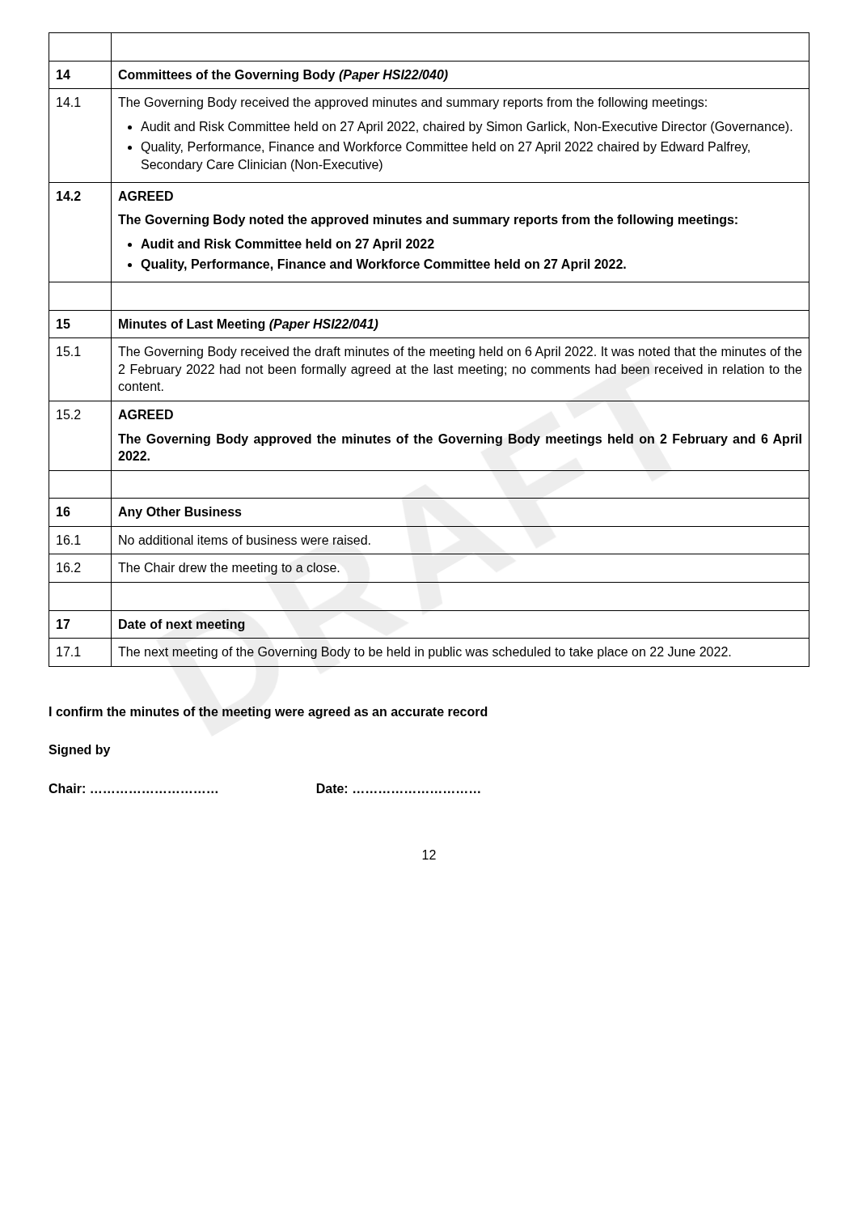DRAFT
| 14 | Committees of the Governing Body (Paper HSI22/040) |
| 14.1 | The Governing Body received the approved minutes and summary reports from the following meetings: Audit and Risk Committee held on 27 April 2022, chaired by Simon Garlick, Non-Executive Director (Governance). Quality, Performance, Finance and Workforce Committee held on 27 April 2022 chaired by Edward Palfrey, Secondary Care Clinician (Non-Executive) |
| 14.2 | AGREED The Governing Body noted the approved minutes and summary reports from the following meetings: Audit and Risk Committee held on 27 April 2022 Quality, Performance, Finance and Workforce Committee held on 27 April 2022. |
| 15 | Minutes of Last Meeting (Paper HSI22/041) |
| 15.1 | The Governing Body received the draft minutes of the meeting held on 6 April 2022. It was noted that the minutes of the 2 February 2022 had not been formally agreed at the last meeting; no comments had been received in relation to the content. |
| 15.2 | AGREED The Governing Body approved the minutes of the Governing Body meetings held on 2 February and 6 April 2022. |
| 16 | Any Other Business |
| 16.1 | No additional items of business were raised. |
| 16.2 | The Chair drew the meeting to a close. |
| 17 | Date of next meeting |
| 17.1 | The next meeting of the Governing Body to be held in public was scheduled to take place on 22 June 2022. |
I confirm the minutes of the meeting were agreed as an accurate record
Signed by
Chair: …………………………Date: …………………………
12